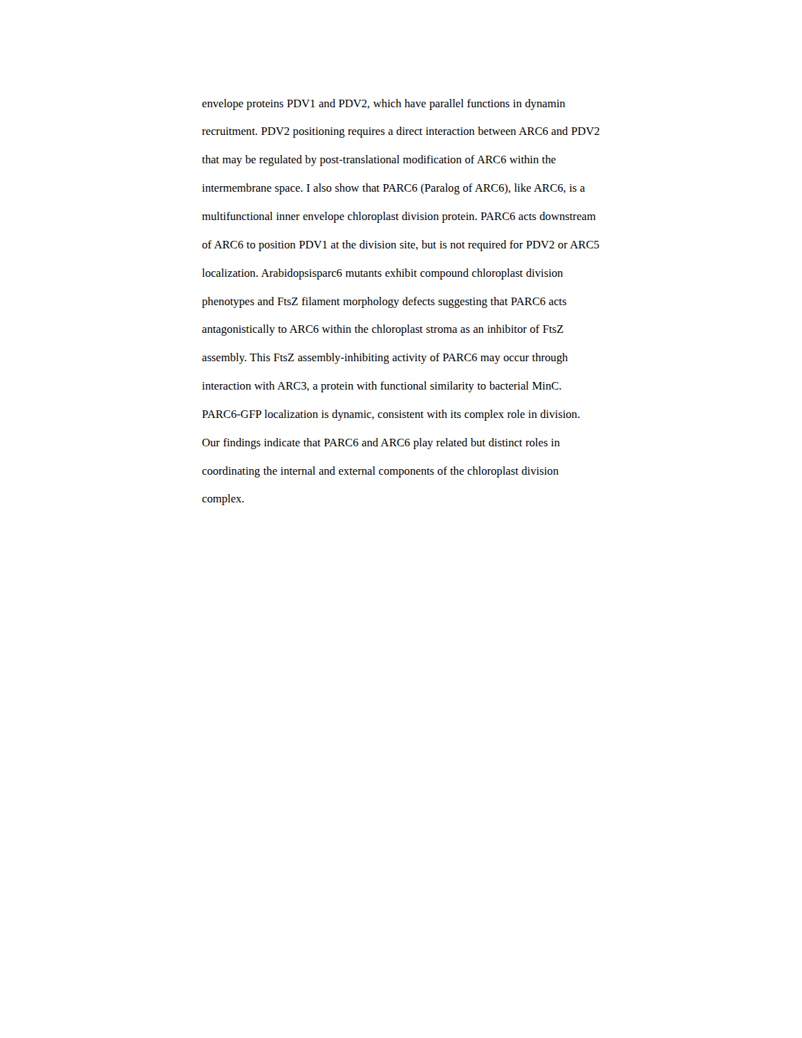envelope proteins PDV1 and PDV2, which have parallel functions in dynamin recruitment. PDV2 positioning requires a direct interaction between ARC6 and PDV2 that may be regulated by post-translational modification of ARC6 within the intermembrane space. I also show that PARC6 (Paralog of ARC6), like ARC6, is a multifunctional inner envelope chloroplast division protein. PARC6 acts downstream of ARC6 to position PDV1 at the division site, but is not required for PDV2 or ARC5 localization. Arabidopsisparc6 mutants exhibit compound chloroplast division phenotypes and FtsZ filament morphology defects suggesting that PARC6 acts antagonistically to ARC6 within the chloroplast stroma as an inhibitor of FtsZ assembly. This FtsZ assembly-inhibiting activity of PARC6 may occur through interaction with ARC3, a protein with functional similarity to bacterial MinC. PARC6-GFP localization is dynamic, consistent with its complex role in division. Our findings indicate that PARC6 and ARC6 play related but distinct roles in coordinating the internal and external components of the chloroplast division complex.